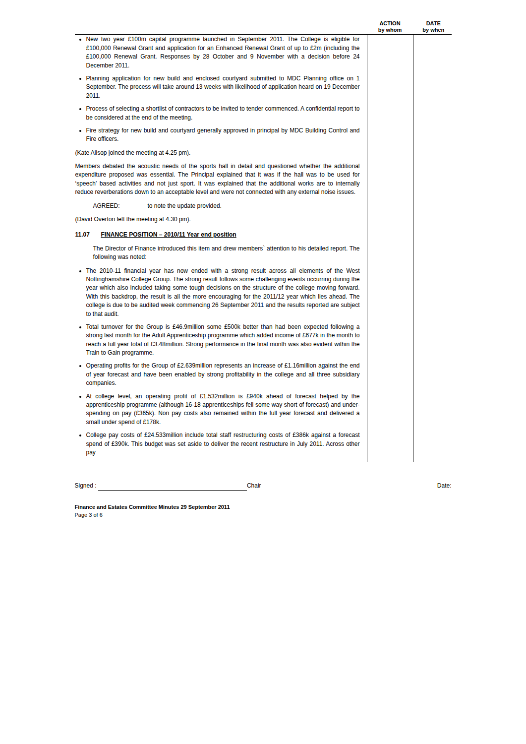| | ACTION by whom | DATE by when |
| New two year £100m capital programme launched in September 2011. The College is eligible for £100,000 Renewal Grant and application for an Enhanced Renewal Grant of up to £2m (including the £100,000 Renewal Grant. Responses by 28 October and 9 November with a decision before 24 December 2011. Planning application for new build and enclosed courtyard submitted to MDC Planning office on 1 September. The process will take around 13 weeks with likelihood of application heard on 19 December 2011. Process of selecting a shortlist of contractors to be invited to tender commenced. A confidential report to be considered at the end of the meeting. Fire strategy for new build and courtyard generally approved in principal by MDC Building Control and Fire officers. (Kate Allsop joined the meeting at 4.25 pm). Members debated the acoustic needs of the sports hall in detail and questioned whether the additional expenditure proposed was essential. The Principal explained that it was if the hall was to be used for ‘speech’ based activities and not just sport. It was explained that the additional works are to internally reduce reverberations down to an acceptable level and were not connected with any external noise issues. AGREED: to note the update provided. (David Overton left the meeting at 4.30 pm). 11.07 FINANCE POSITION – 2010/11 Year end position The Director of Finance introduced this item and drew members` attention to his detailed report. The following was noted: The 2010-11 financial year has now ended with a strong result across all elements of the West Nottinghamshire College Group. The strong result follows some challenging events occurring during the year which also included taking some tough decisions on the structure of the college moving forward. With this backdrop, the result is all the more encouraging for the 2011/12 year which lies ahead. The college is due to be audited week commencing 26 September 2011 and the results reported are subject to that audit. Total turnover for the Group is £46.9million some £500k better than had been expected following a strong last month for the Adult Apprenticeship programme which added income of £677k in the month to reach a full year total of £3.48million. Strong performance in the final month was also evident within the Train to Gain programme. Operating profits for the Group of £2.639million represents an increase of £1.16million against the end of year forecast and have been enabled by strong profitability in the college and all three subsidiary companies. At college level, an operating profit of £1.532million is £940k ahead of forecast helped by the apprenticeship programme (although 16-18 apprenticeships fell some way short of forecast) and under-spending on pay (£365k). Non pay costs also remained within the full year forecast and delivered a small under spend of £178k. College pay costs of £24.533million include total staff restructuring costs of £386k against a forecast spend of £390k. This budget was set aside to deliver the recent restructure in July 2011. Across other pay | | |
Signed : Chair Date:
Finance and Estates Committee Minutes 29 September 2011
Page 3 of 6